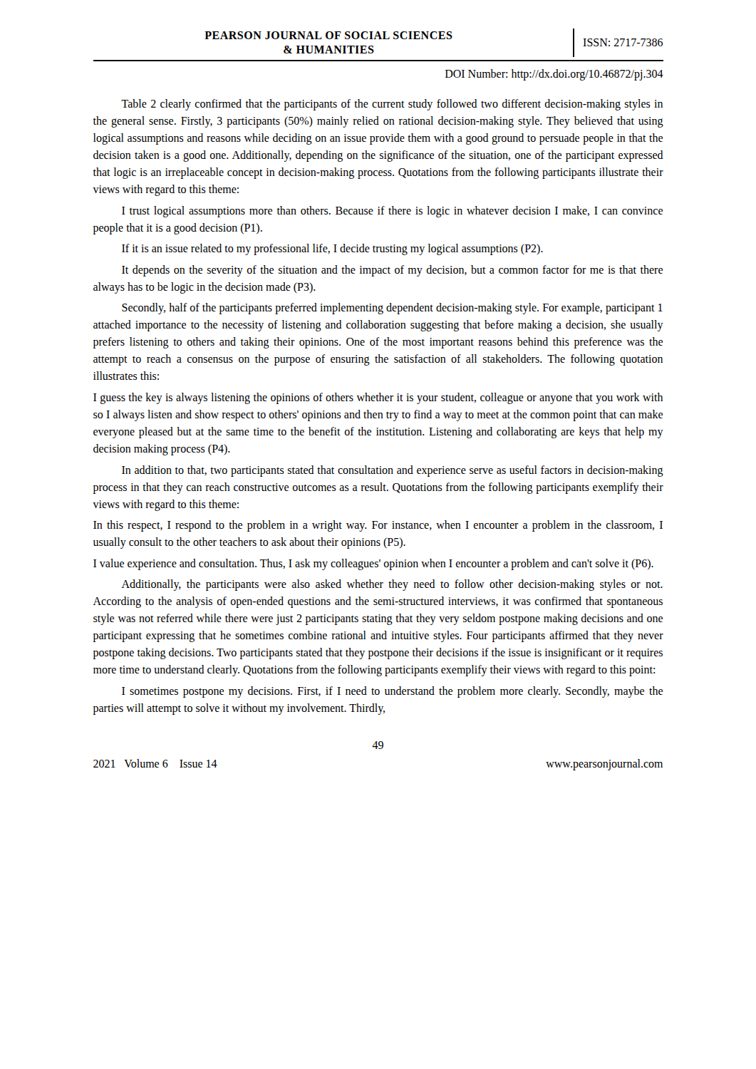PEARSON JOURNAL OF SOCIAL SCIENCES & HUMANITIES
ISSN: 2717-7386
DOI Number: http://dx.doi.org/10.46872/pj.304
Table 2 clearly confirmed that the participants of the current study followed two different decision-making styles in the general sense. Firstly, 3 participants (50%) mainly relied on rational decision-making style. They believed that using logical assumptions and reasons while deciding on an issue provide them with a good ground to persuade people in that the decision taken is a good one. Additionally, depending on the significance of the situation, one of the participant expressed that logic is an irreplaceable concept in decision-making process. Quotations from the following participants illustrate their views with regard to this theme:
I trust logical assumptions more than others. Because if there is logic in whatever decision I make, I can convince people that it is a good decision (P1).
If it is an issue related to my professional life, I decide trusting my logical assumptions (P2).
It depends on the severity of the situation and the impact of my decision, but a common factor for me is that there always has to be logic in the decision made (P3).
Secondly, half of the participants preferred implementing dependent decision-making style. For example, participant 1 attached importance to the necessity of listening and collaboration suggesting that before making a decision, she usually prefers listening to others and taking their opinions. One of the most important reasons behind this preference was the attempt to reach a consensus on the purpose of ensuring the satisfaction of all stakeholders. The following quotation illustrates this:
I guess the key is always listening the opinions of others whether it is your student, colleague or anyone that you work with so I always listen and show respect to others' opinions and then try to find a way to meet at the common point that can make everyone pleased but at the same time to the benefit of the institution. Listening and collaborating are keys that help my decision making process (P4).
In addition to that, two participants stated that consultation and experience serve as useful factors in decision-making process in that they can reach constructive outcomes as a result. Quotations from the following participants exemplify their views with regard to this theme:
In this respect, I respond to the problem in a wright way. For instance, when I encounter a problem in the classroom, I usually consult to the other teachers to ask about their opinions (P5).
I value experience and consultation. Thus, I ask my colleagues' opinion when I encounter a problem and can't solve it (P6).
Additionally, the participants were also asked whether they need to follow other decision-making styles or not. According to the analysis of open-ended questions and the semi-structured interviews, it was confirmed that spontaneous style was not referred while there were just 2 participants stating that they very seldom postpone making decisions and one participant expressing that he sometimes combine rational and intuitive styles. Four participants affirmed that they never postpone taking decisions. Two participants stated that they postpone their decisions if the issue is insignificant or it requires more time to understand clearly. Quotations from the following participants exemplify their views with regard to this point:
I sometimes postpone my decisions. First, if I need to understand the problem more clearly. Secondly, maybe the parties will attempt to solve it without my involvement. Thirdly,
49
2021 Volume 6 Issue 14 www.pearsonjournal.com